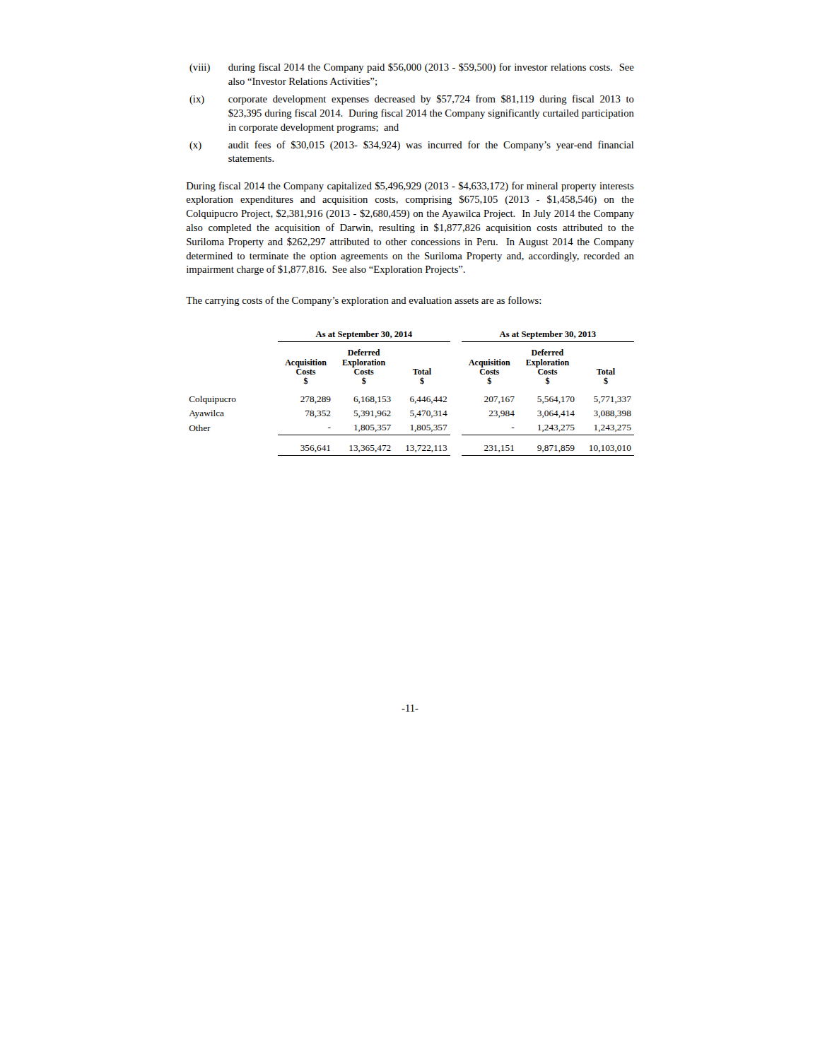(viii)
during fiscal 2014 the Company paid $56,000 (2013 - $59,500) for investor relations costs. See also “Investor Relations Activities”;
(ix)
corporate development expenses decreased by $57,724 from $81,119 during fiscal 2013 to $23,395 during fiscal 2014. During fiscal 2014 the Company significantly curtailed participation in corporate development programs; and
(x)
audit fees of $30,015 (2013- $34,924) was incurred for the Company’s year-end financial statements.
During fiscal 2014 the Company capitalized $5,496,929 (2013 - $4,633,172) for mineral property interests exploration expenditures and acquisition costs, comprising $675,105 (2013 - $1,458,546) on the Colquipucro Project, $2,381,916 (2013 - $2,680,459) on the Ayawilca Project. In July 2014 the Company also completed the acquisition of Darwin, resulting in $1,877,826 acquisition costs attributed to the Suriloma Property and $262,297 attributed to other concessions in Peru. In August 2014 the Company determined to terminate the option agreements on the Suriloma Property and, accordingly, recorded an impairment charge of $1,877,816. See also “Exploration Projects”.
The carrying costs of the Company’s exploration and evaluation assets are as follows:
| | | As at September 30, 2014 | | As at September 30, 2013 |
| | | Acquisition Costs $ | Deferred Exploration Costs $ | Total $ | | Acquisition Costs $ | Deferred Exploration Costs $ | Total $ |
| Colquipucro | | 278,289 | 6,168,153 | 6,446,442 | | 207,167 | 5,564,170 | 5,771,337 |
| Ayawilca | | 78,352 | 5,391,962 | 5,470,314 | | 23,984 | 3,064,414 | 3,088,398 |
| Other | | - | 1,805,357 | 1,805,357 | | - | 1,243,275 | 1,243,275 |
| | | 356,641 | 13,365,472 | 13,722,113 | | 231,151 | 9,871,859 | 10,103,010 |
-11-